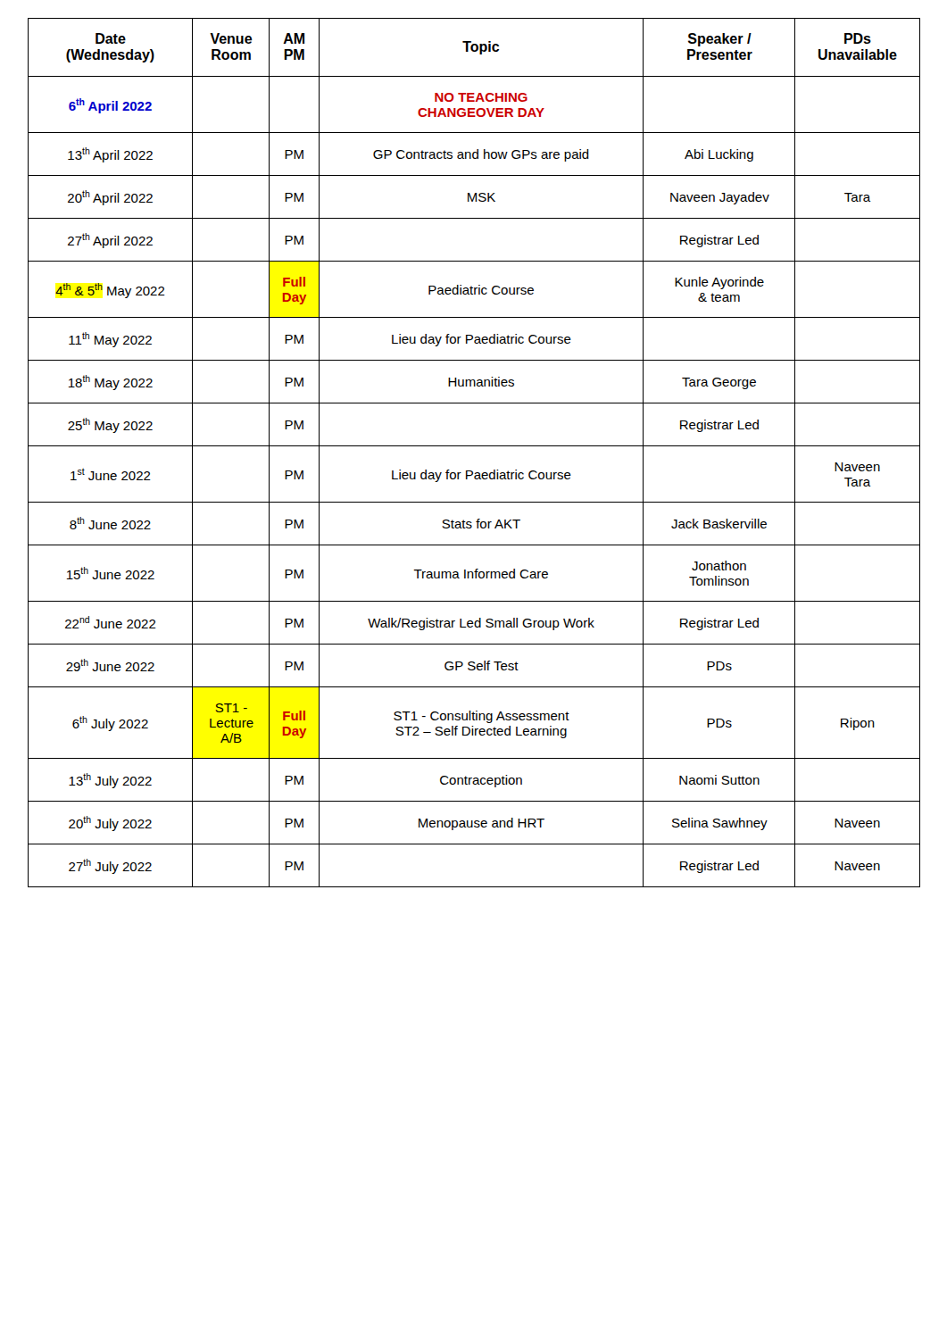| Date (Wednesday) | Venue Room | AM PM | Topic | Speaker / Presenter | PDs Unavailable |
| --- | --- | --- | --- | --- | --- |
| 6 th April 2022 | | | NO TEACHING CHANGEOVER DAY | | |
| 13 th April 2022 | | PM | GP Contracts and how GPs are paid | Abi Lucking | |
| 20 th April 2022 | | PM | MSK | Naveen Jayadev | Tara |
| 27 th April 2022 | | PM | | Registrar Led | |
| 4 th & 5 th May 2022 | | Full Day | Paediatric Course | Kunle Ayorinde & team | |
| 11 th May 2022 | | PM | Lieu day for Paediatric Course | | |
| 18 th May 2022 | | PM | Humanities | Tara George | |
| 25 th May 2022 | | PM | | Registrar Led | |
| 1 st June 2022 | | PM | Lieu day for Paediatric Course | | Naveen Tara |
| 8 th June 2022 | | PM | Stats for AKT | Jack Baskerville | |
| 15 th June 2022 | | PM | Trauma Informed Care | Jonathon Tomlinson | |
| 22 nd June 2022 | | PM | Walk/Registrar Led Small Group Work | Registrar Led | |
| 29 th June 2022 | | PM | GP Self Test | PDs | |
| 6 th July 2022 | ST1 - Lecture A/B | Full Day | ST1 - Consulting Assessment ST2 – Self Directed Learning | PDs | Ripon |
| 13 th July 2022 | | PM | Contraception | Naomi Sutton | |
| 20 th July 2022 | | PM | Menopause and HRT | Selina Sawhney | Naveen |
| 27 th July 2022 | | PM | | Registrar Led | Naveen |